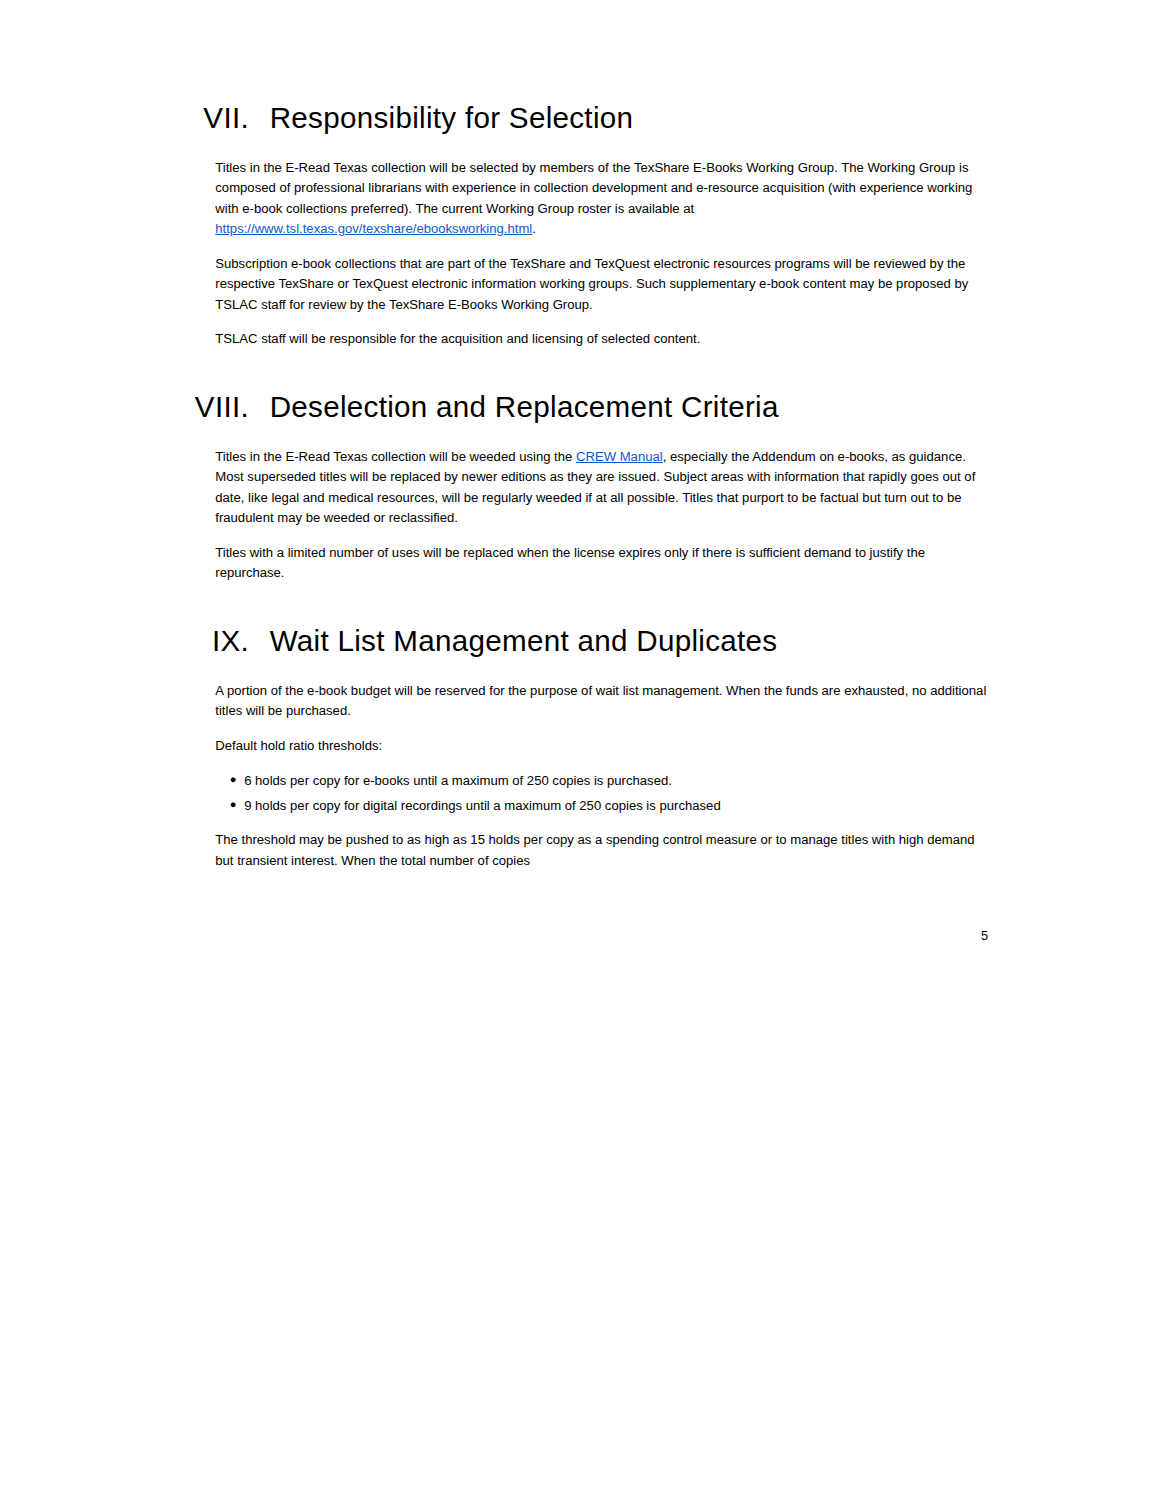VII. Responsibility for Selection
Titles in the E-Read Texas collection will be selected by members of the TexShare E-Books Working Group. The Working Group is composed of professional librarians with experience in collection development and e-resource acquisition (with experience working with e-book collections preferred). The current Working Group roster is available at https://www.tsl.texas.gov/texshare/ebooksworking.html.
Subscription e-book collections that are part of the TexShare and TexQuest electronic resources programs will be reviewed by the respective TexShare or TexQuest electronic information working groups. Such supplementary e-book content may be proposed by TSLAC staff for review by the TexShare E-Books Working Group.
TSLAC staff will be responsible for the acquisition and licensing of selected content.
VIII. Deselection and Replacement Criteria
Titles in the E-Read Texas collection will be weeded using the CREW Manual, especially the Addendum on e-books, as guidance. Most superseded titles will be replaced by newer editions as they are issued. Subject areas with information that rapidly goes out of date, like legal and medical resources, will be regularly weeded if at all possible. Titles that purport to be factual but turn out to be fraudulent may be weeded or reclassified.
Titles with a limited number of uses will be replaced when the license expires only if there is sufficient demand to justify the repurchase.
IX. Wait List Management and Duplicates
A portion of the e-book budget will be reserved for the purpose of wait list management. When the funds are exhausted, no additional titles will be purchased.
Default hold ratio thresholds:
6 holds per copy for e-books until a maximum of 250 copies is purchased.
9 holds per copy for digital recordings until a maximum of 250 copies is purchased
The threshold may be pushed to as high as 15 holds per copy as a spending control measure or to manage titles with high demand but transient interest. When the total number of copies
5